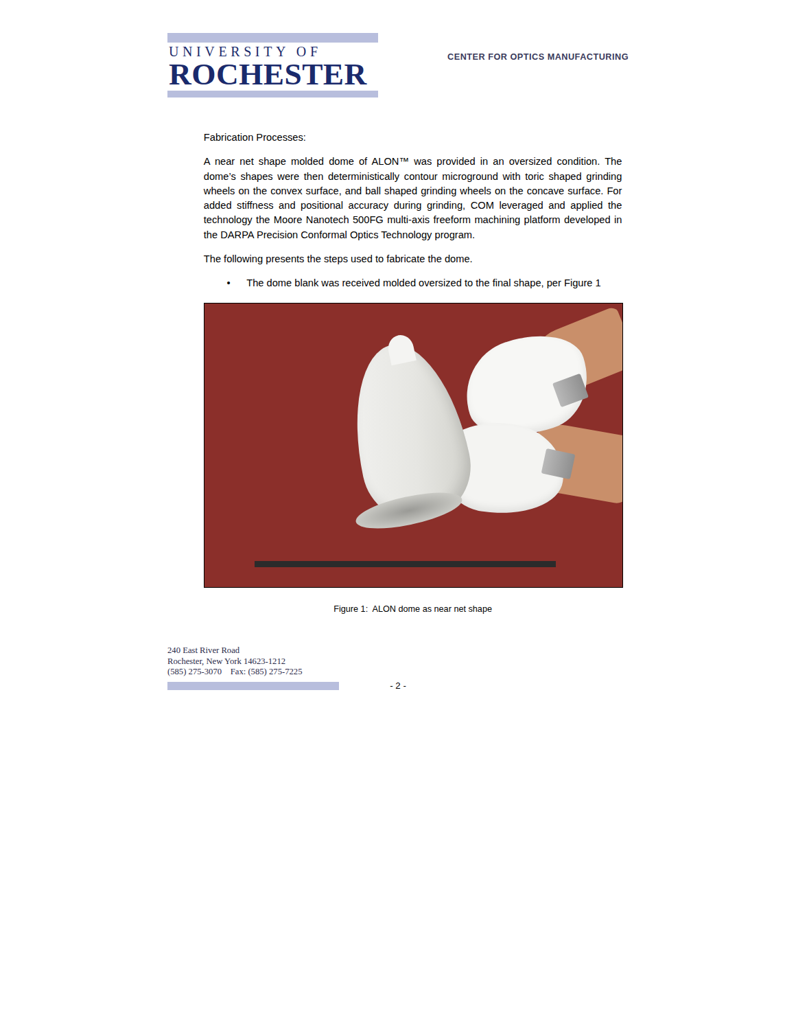UNIVERSITY OF
ROCHESTER
CENTER FOR OPTICS MANUFACTURING
Fabrication Processes:
A near net shape molded dome of ALON™ was provided in an oversized condition. The dome’s shapes were then deterministically contour microground with toric shaped grinding wheels on the convex surface, and ball shaped grinding wheels on the concave surface. For added stiffness and positional accuracy during grinding, COM leveraged and applied the technology the Moore Nanotech 500FG multi-axis freeform machining platform developed in the DARPA Precision Conformal Optics Technology program.
The following presents the steps used to fabricate the dome.
The dome blank was received molded oversized to the final shape, per Figure 1
Figure 1: ALON dome as near net shape
240 East River Road
Rochester, New York 14623-1212
(585) 275-3070 Fax: (585) 275-7225
- 2 -